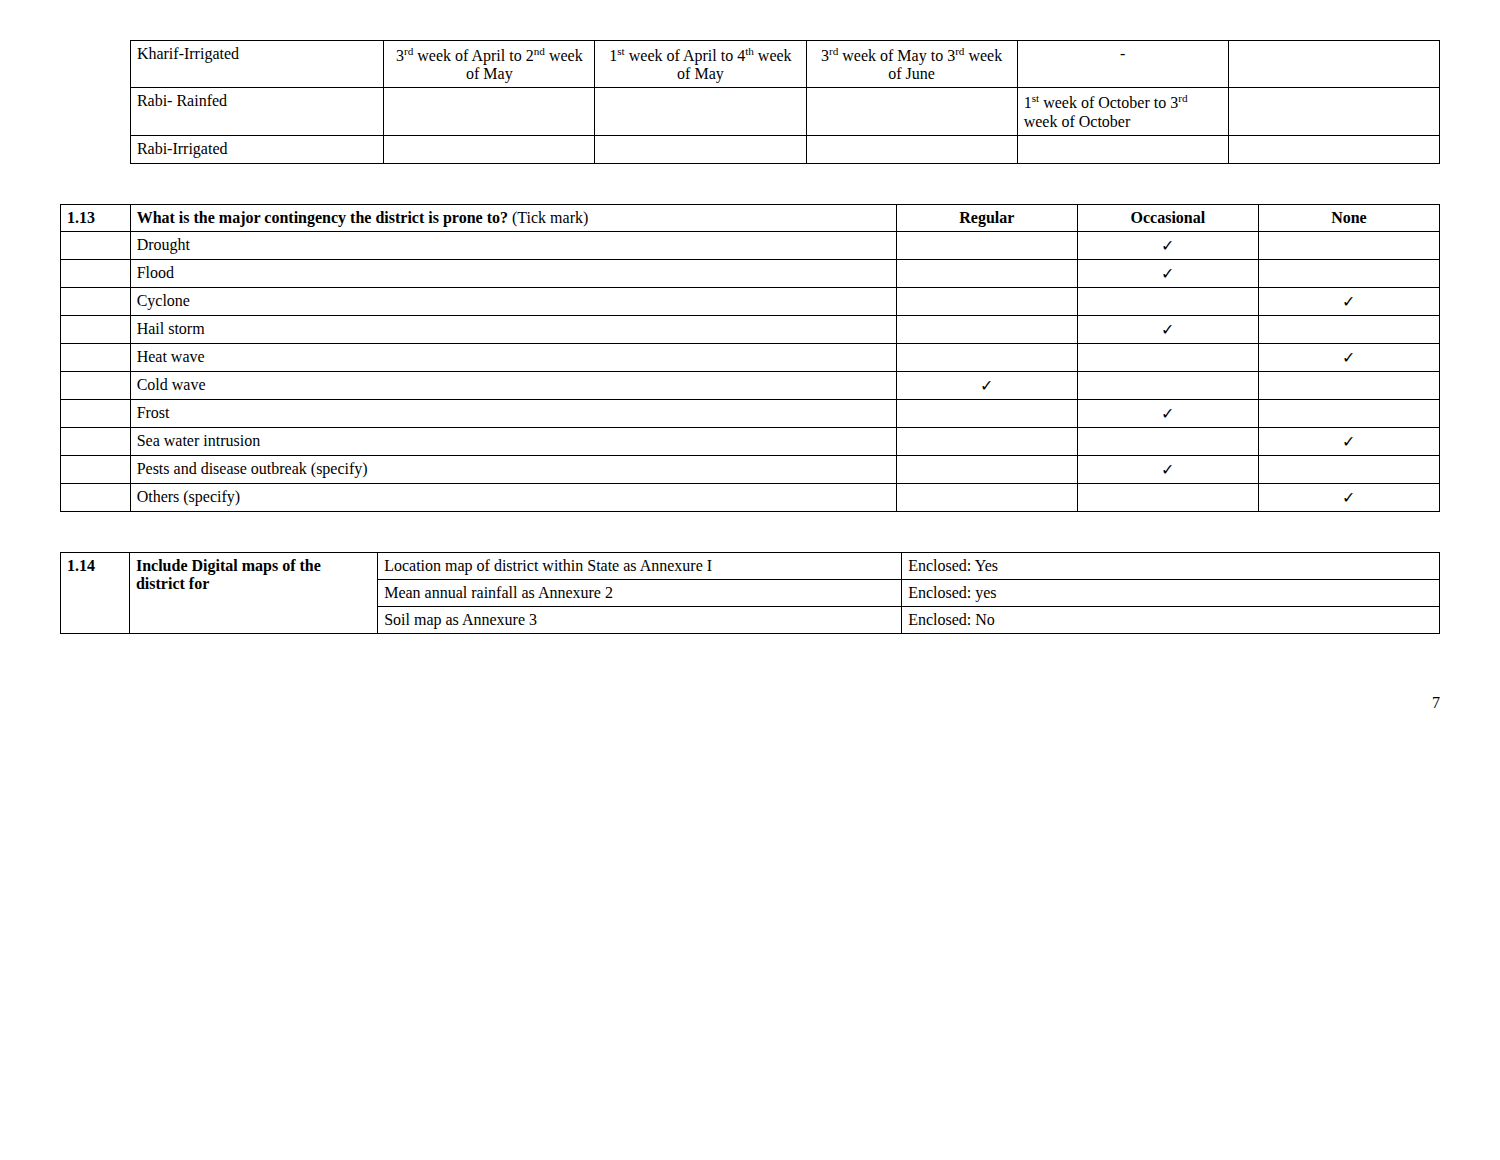| | Kharif-Irrigated | 3 rd week of April to 2 nd week of May | 1 st week of April to 4 th week of May | 3 rd week of May to 3 rd week of June | - | |
| | Rabi- Rainfed | | | | 1 st week of October to 3 rd week of October | |
| | Rabi-Irrigated | | | | | |
| 1.13 | What is the major contingency the district is prone to? (Tick mark) | Regular | Occasional | None |
| | Drought | | ✓ | |
| | Flood | | ✓ | |
| | Cyclone | | | ✓ |
| | Hail storm | | ✓ | |
| | Heat wave | | | ✓ |
| | Cold wave | ✓ | | |
| | Frost | | ✓ | |
| | Sea water intrusion | | | ✓ |
| | Pests and disease outbreak (specify) | | ✓ | |
| | Others (specify) | | | ✓ |
| 1.14 | Include Digital maps of the district for | Location map of district within State as Annexure I | Enclosed: Yes |
| Mean annual rainfall as Annexure 2 | Enclosed: yes |
| Soil map as Annexure 3 | Enclosed: No |
7